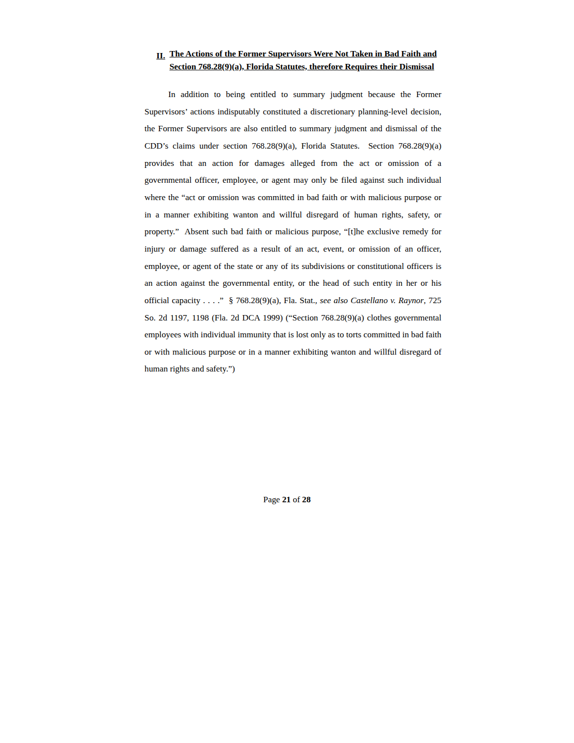II.
The Actions of the Former Supervisors Were Not Taken in Bad Faith and Section 768.28(9)(a), Florida Statutes, therefore Requires their Dismissal
In addition to being entitled to summary judgment because the Former Supervisors’ actions indisputably constituted a discretionary planning-level decision, the Former Supervisors are also entitled to summary judgment and dismissal of the CDD’s claims under section 768.28(9)(a), Florida Statutes. Section 768.28(9)(a) provides that an action for damages alleged from the act or omission of a governmental officer, employee, or agent may only be filed against such individual where the “act or omission was committed in bad faith or with malicious purpose or in a manner exhibiting wanton and willful disregard of human rights, safety, or property.” Absent such bad faith or malicious purpose, “[t]he exclusive remedy for injury or damage suffered as a result of an act, event, or omission of an officer, employee, or agent of the state or any of its subdivisions or constitutional officers is an action against the governmental entity, or the head of such entity in her or his official capacity . . . .” § 768.28(9)(a), Fla. Stat., see also Castellano v. Raynor, 725 So. 2d 1197, 1198 (Fla. 2d DCA 1999) (“Section 768.28(9)(a) clothes governmental employees with individual immunity that is lost only as to torts committed in bad faith or with malicious purpose or in a manner exhibiting wanton and willful disregard of human rights and safety.”)
Page 21 of 28